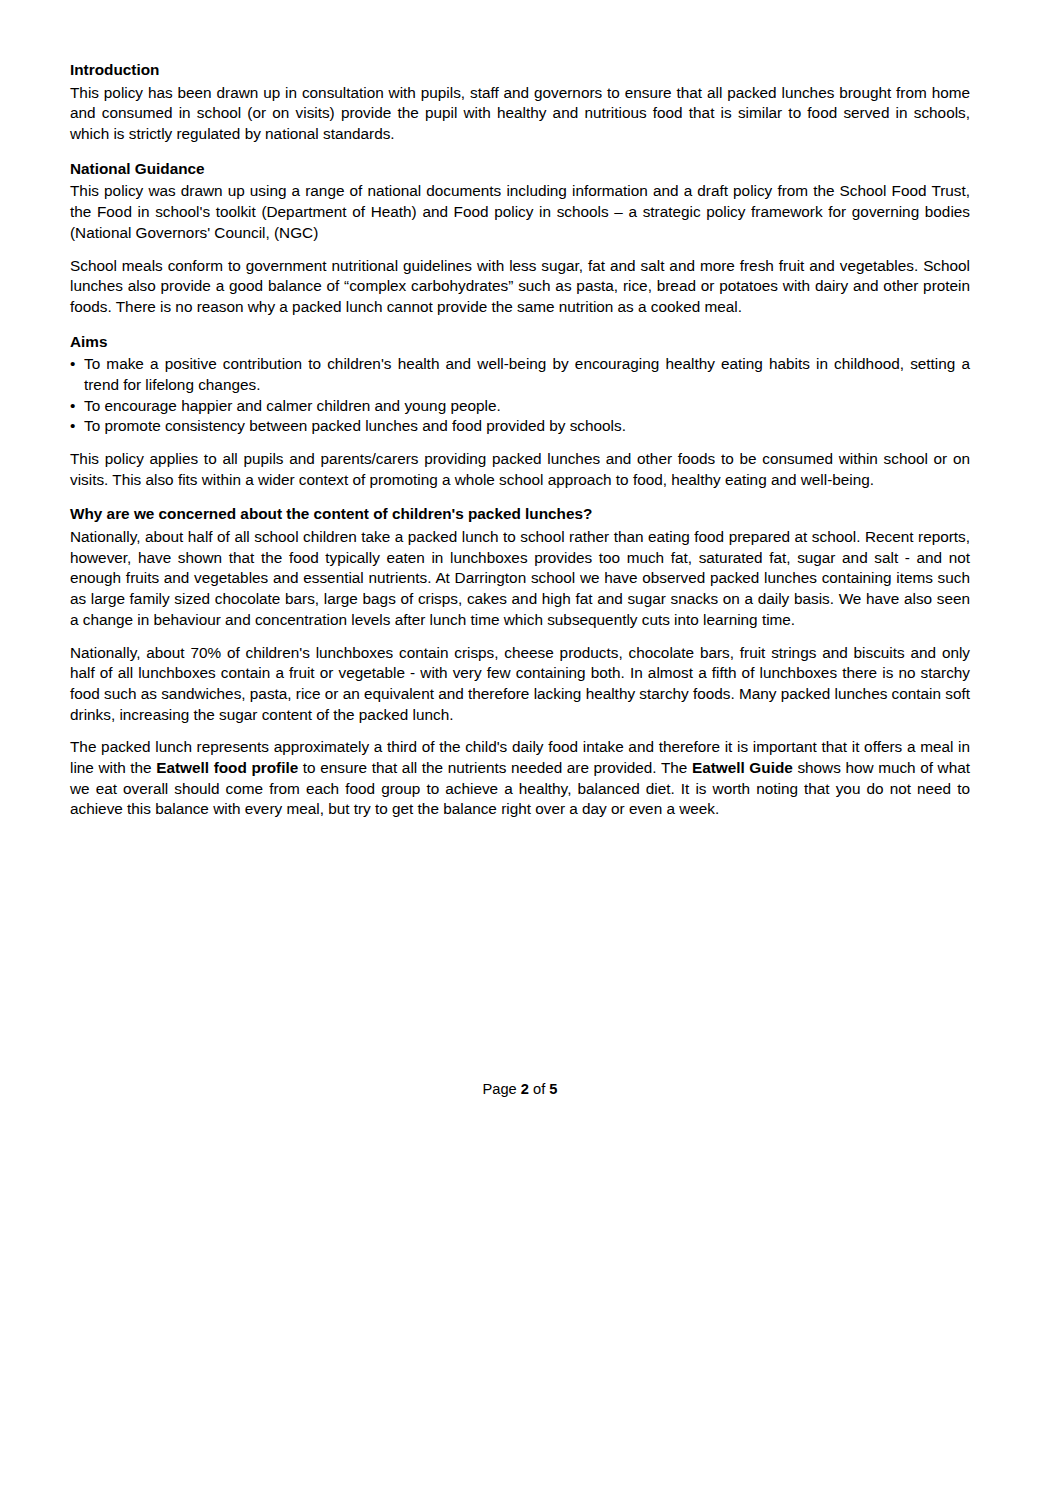Introduction
This policy has been drawn up in consultation with pupils, staff and governors to ensure that all packed lunches brought from home and consumed in school (or on visits) provide the pupil with healthy and nutritious food that is similar to food served in schools, which is strictly regulated by national standards.
National Guidance
This policy was drawn up using a range of national documents including information and a draft policy from the School Food Trust, the Food in school's toolkit (Department of Heath) and Food policy in schools – a strategic policy framework for governing bodies (National Governors' Council, (NGC)
School meals conform to government nutritional guidelines with less sugar, fat and salt and more fresh fruit and vegetables. School lunches also provide a good balance of “complex carbohydrates” such as pasta, rice, bread or potatoes with dairy and other protein foods. There is no reason why a packed lunch cannot provide the same nutrition as a cooked meal.
Aims
To make a positive contribution to children's health and well-being by encouraging healthy eating habits in childhood, setting a trend for lifelong changes.
To encourage happier and calmer children and young people.
To promote consistency between packed lunches and food provided by schools.
This policy applies to all pupils and parents/carers providing packed lunches and other foods to be consumed within school or on visits. This also fits within a wider context of promoting a whole school approach to food, healthy eating and well-being.
Why are we concerned about the content of children's packed lunches?
Nationally, about half of all school children take a packed lunch to school rather than eating food prepared at school. Recent reports, however, have shown that the food typically eaten in lunchboxes provides too much fat, saturated fat, sugar and salt - and not enough fruits and vegetables and essential nutrients. At Darrington school we have observed packed lunches containing items such as large family sized chocolate bars, large bags of crisps, cakes and high fat and sugar snacks on a daily basis. We have also seen a change in behaviour and concentration levels after lunch time which subsequently cuts into learning time.
Nationally, about 70% of children's lunchboxes contain crisps, cheese products, chocolate bars, fruit strings and biscuits and only half of all lunchboxes contain a fruit or vegetable - with very few containing both. In almost a fifth of lunchboxes there is no starchy food such as sandwiches, pasta, rice or an equivalent and therefore lacking healthy starchy foods. Many packed lunches contain soft drinks, increasing the sugar content of the packed lunch.
The packed lunch represents approximately a third of the child's daily food intake and therefore it is important that it offers a meal in line with the Eatwell food profile to ensure that all the nutrients needed are provided. The Eatwell Guide shows how much of what we eat overall should come from each food group to achieve a healthy, balanced diet. It is worth noting that you do not need to achieve this balance with every meal, but try to get the balance right over a day or even a week.
Page 2 of 5